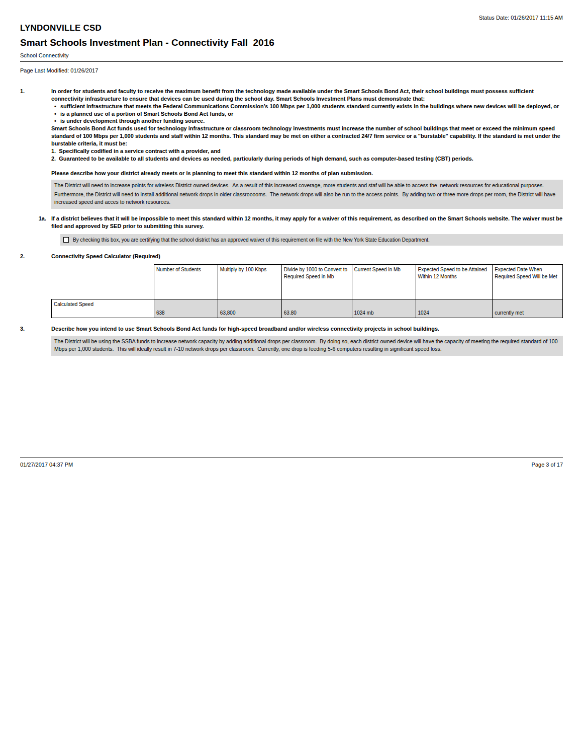Status Date: 01/26/2017 11:15 AM
LYNDONVILLE CSD
Smart Schools Investment Plan - Connectivity Fall 2016
School Connectivity
Page Last Modified: 01/26/2017
| 1. | In order for students and faculty to receive the maximum benefit from the technology made available under the Smart Schools Bond Act, their school buildings must possess sufficient connectivity infrastructure to ensure that devices can be used during the school day. Smart Schools Investment Plans must demonstrate that: sufficient infrastructure that meets the Federal Communications Commission’s 100 Mbps per 1,000 students standard currently exists in the buildings where new devices will be deployed, or is a planned use of a portion of Smart Schools Bond Act funds, or is under development through another funding source. Smart Schools Bond Act funds used for technology infrastructure or classroom technology investments must increase the number of school buildings that meet or exceed the minimum speed standard of 100 Mbps per 1,000 students and staff within 12 months. This standard may be met on either a contracted 24/7 firm service or a "burstable" capability. If the standard is met under the burstable criteria, it must be: 1. Specifically codified in a service contract with a provider, and 2. Guaranteed to be available to all students and devices as needed, particularly during periods of high demand, such as computer-based testing (CBT) periods. Please describe how your district already meets or is planning to meet this standard within 12 months of plan submission. The District will need to increase points for wireless District-owned devices. As a result of this increased coverage, more students and staf will be able to access the network resources for educational purposes. Furthermore, the District will need to install additional network drops in older classrooooms. The network drops will also be run to the access points. By adding two or three more drops per room, the District will have increased speed and acces to network resources. |
| 1a. | If a district believes that it will be impossible to meet this standard within 12 months, it may apply for a waiver of this requirement, as described on the Smart Schools website. The waiver must be filed and approved by SED prior to submitting this survey. By checking this box, you are certifying that the school district has an approved waiver of this requirement on file with the New York State Education Department. |
| 2. | Connectivity Speed Calculator (Required) / / Number of Students / Multiply by 100 Kbps / Divide by 1000 to Convert to Required Speed in Mb / Current Speed in Mb / Expected Speed to be Attained Within 12 Months / Expected Date When Required Speed Will be Met / / --- / --- / --- / --- / --- / --- / --- / / Calculated Speed / 638 / 63,800 / 63.80 / 1024 mb / 1024 / currently met / |
| 3. | Describe how you intend to use Smart Schools Bond Act funds for high-speed broadband and/or wireless connectivity projects in school buildings. The District will be using the SSBA funds to increase network capacity by adding additional drops per classroom. By doing so, each district-owned device will have the capacity of meeting the required standard of 100 Mbps per 1,000 students. This will ideally result in 7-10 network drops per classroom. Currently, one drop is feeding 5-6 computers resulting in significant speed loss. |
01/27/2017 04:37 PM
Page 3 of 17